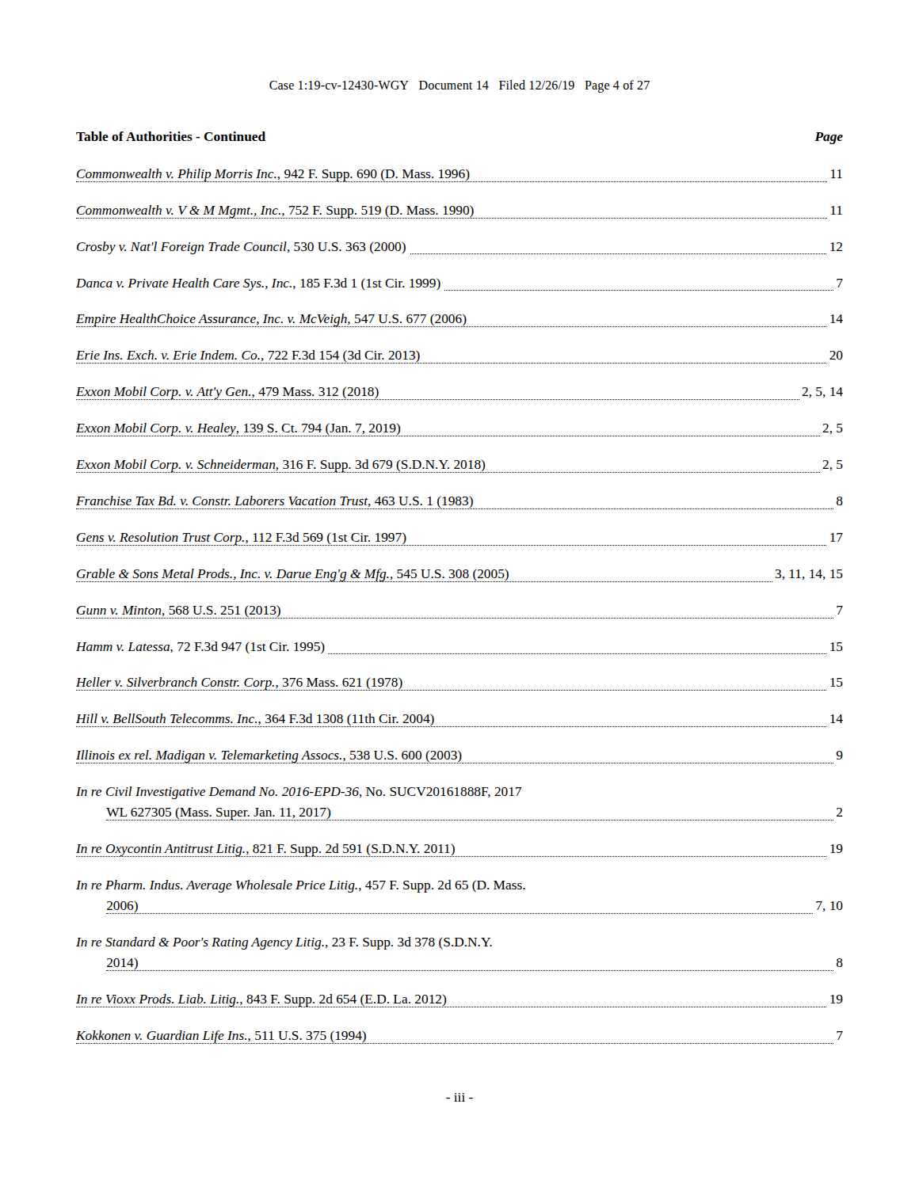Case 1:19-cv-12430-WGY Document 14 Filed 12/26/19 Page 4 of 27
Table of Authorities - Continued Page
Commonwealth v. Philip Morris Inc., 942 F. Supp. 690 (D. Mass. 1996) 11
Commonwealth v. V & M Mgmt., Inc., 752 F. Supp. 519 (D. Mass. 1990) 11
Crosby v. Nat'l Foreign Trade Council, 530 U.S. 363 (2000) 12
Danca v. Private Health Care Sys., Inc., 185 F.3d 1 (1st Cir. 1999) 7
Empire HealthChoice Assurance, Inc. v. McVeigh, 547 U.S. 677 (2006) 14
Erie Ins. Exch. v. Erie Indem. Co., 722 F.3d 154 (3d Cir. 2013) 20
Exxon Mobil Corp. v. Att'y Gen., 479 Mass. 312 (2018) 2, 5, 14
Exxon Mobil Corp. v. Healey, 139 S. Ct. 794 (Jan. 7, 2019) 2, 5
Exxon Mobil Corp. v. Schneiderman, 316 F. Supp. 3d 679 (S.D.N.Y. 2018) 2, 5
Franchise Tax Bd. v. Constr. Laborers Vacation Trust, 463 U.S. 1 (1983) 8
Gens v. Resolution Trust Corp., 112 F.3d 569 (1st Cir. 1997) 17
Grable & Sons Metal Prods., Inc. v. Darue Eng'g & Mfg., 545 U.S. 308 (2005) 3, 11, 14, 15
Gunn v. Minton, 568 U.S. 251 (2013) 7
Hamm v. Latessa, 72 F.3d 947 (1st Cir. 1995) 15
Heller v. Silverbranch Constr. Corp., 376 Mass. 621 (1978) 15
Hill v. BellSouth Telecomms. Inc., 364 F.3d 1308 (11th Cir. 2004) 14
Illinois ex rel. Madigan v. Telemarketing Assocs., 538 U.S. 600 (2003) 9
In re Civil Investigative Demand No. 2016-EPD-36, No. SUCV20161888F, 2017 WL 627305 (Mass. Super. Jan. 11, 2017) 2
In re Oxycontin Antitrust Litig., 821 F. Supp. 2d 591 (S.D.N.Y. 2011) 19
In re Pharm. Indus. Average Wholesale Price Litig., 457 F. Supp. 2d 65 (D. Mass. 2006) 7, 10
In re Standard & Poor's Rating Agency Litig., 23 F. Supp. 3d 378 (S.D.N.Y. 2014) 8
In re Vioxx Prods. Liab. Litig., 843 F. Supp. 2d 654 (E.D. La. 2012) 19
Kokkonen v. Guardian Life Ins., 511 U.S. 375 (1994) 7
- iii -